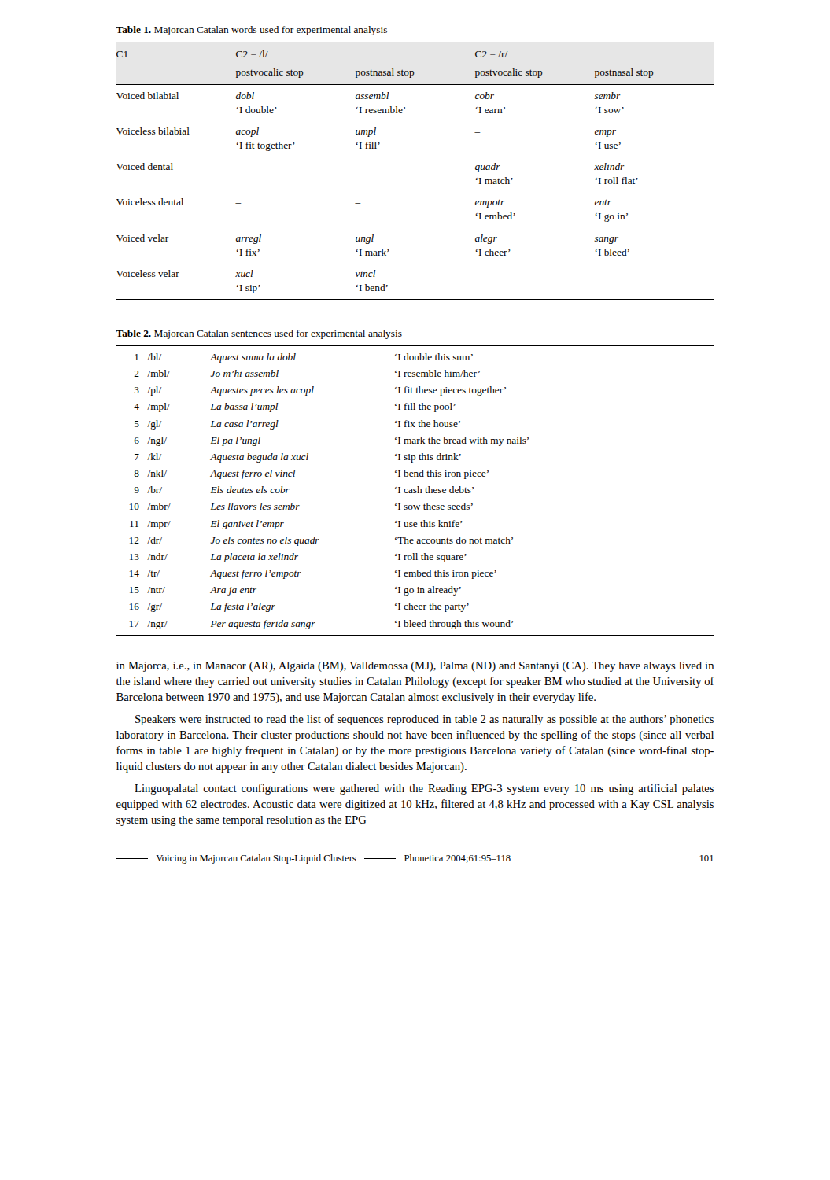Table 1. Majorcan Catalan words used for experimental analysis
| C1 | C2 = /l/ | C2 = /r/ |
| --- | --- | --- |
| | postvocalic stop | postnasal stop | postvocalic stop | postnasal stop |
| Voiced bilabial | dobl ‘I double’ | assembl ‘I resemble’ | cobr ‘I earn’ | sembr ‘I sow’ |
| Voiceless bilabial | acopl ‘I fit together’ | umpl ‘I fill’ | – | empr ‘I use’ |
| Voiced dental | – | – | quadr ‘I match’ | xelindr ‘I roll flat’ |
| Voiceless dental | – | – | empotr ‘I embed’ | entr ‘I go in’ |
| Voiced velar | arregl ‘I fix’ | ungl ‘I mark’ | alegr ‘I cheer’ | sangr ‘I bleed’ |
| Voiceless velar | xucl ‘I sip’ | vincl ‘I bend’ | – | – |
Table 2. Majorcan Catalan sentences used for experimental analysis
| 1 | /bl/ | Aquest suma la dobl | ‘I double this sum’ |
| 2 | /mbl/ | Jo m’hi assembl | ‘I resemble him/her’ |
| 3 | /pl/ | Aquestes peces les acopl | ‘I fit these pieces together’ |
| 4 | /mpl/ | La bassa l’umpl | ‘I fill the pool’ |
| 5 | /gl/ | La casa l’arregl | ‘I fix the house’ |
| 6 | /ngl/ | El pa l’ungl | ‘I mark the bread with my nails’ |
| 7 | /kl/ | Aquesta beguda la xucl | ‘I sip this drink’ |
| 8 | /nkl/ | Aquest ferro el vincl | ‘I bend this iron piece’ |
| 9 | /br/ | Els deutes els cobr | ‘I cash these debts’ |
| 10 | /mbr/ | Les llavors les sembr | ‘I sow these seeds’ |
| 11 | /mpr/ | El ganivet l’empr | ‘I use this knife’ |
| 12 | /dr/ | Jo els contes no els quadr | ‘The accounts do not match’ |
| 13 | /ndr/ | La placeta la xelindr | ‘I roll the square’ |
| 14 | /tr/ | Aquest ferro l’empotr | ‘I embed this iron piece’ |
| 15 | /ntr/ | Ara ja entr | ‘I go in already’ |
| 16 | /gr/ | La festa l’alegr | ‘I cheer the party’ |
| 17 | /ngr/ | Per aquesta ferida sangr | ‘I bleed through this wound’ |
in Majorca, i.e., in Manacor (AR), Algaida (BM), Valldemossa (MJ), Palma (ND) and Santanyí (CA). They have always lived in the island where they carried out university studies in Catalan Philology (except for speaker BM who studied at the University of Barcelona between 1970 and 1975), and use Majorcan Catalan almost exclusively in their everyday life.
Speakers were instructed to read the list of sequences reproduced in table 2 as naturally as possible at the authors’ phonetics laboratory in Barcelona. Their cluster productions should not have been influenced by the spelling of the stops (since all verbal forms in table 1 are highly frequent in Catalan) or by the more prestigious Barcelona variety of Catalan (since word-final stop-liquid clusters do not appear in any other Catalan dialect besides Majorcan).
Linguopalatal contact configurations were gathered with the Reading EPG-3 system every 10 ms using artificial palates equipped with 62 electrodes. Acoustic data were digitized at 10 kHz, filtered at 4,8 kHz and processed with a Kay CSL analysis system using the same temporal resolution as the EPG
Voicing in Majorcan Catalan Stop-Liquid Clusters Phonetica 2004;61:95–118 101